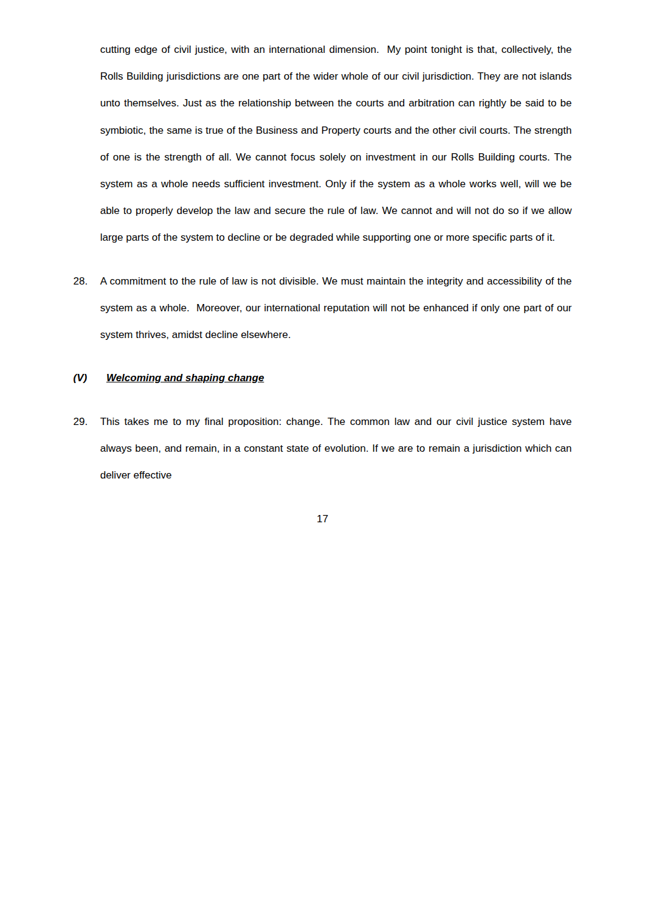cutting edge of civil justice, with an international dimension. My point tonight is that, collectively, the Rolls Building jurisdictions are one part of the wider whole of our civil jurisdiction. They are not islands unto themselves. Just as the relationship between the courts and arbitration can rightly be said to be symbiotic, the same is true of the Business and Property courts and the other civil courts. The strength of one is the strength of all. We cannot focus solely on investment in our Rolls Building courts. The system as a whole needs sufficient investment. Only if the system as a whole works well, will we be able to properly develop the law and secure the rule of law. We cannot and will not do so if we allow large parts of the system to decline or be degraded while supporting one or more specific parts of it.
A commitment to the rule of law is not divisible. We must maintain the integrity and accessibility of the system as a whole. Moreover, our international reputation will not be enhanced if only one part of our system thrives, amidst decline elsewhere.
(V) Welcoming and shaping change
This takes me to my final proposition: change. The common law and our civil justice system have always been, and remain, in a constant state of evolution. If we are to remain a jurisdiction which can deliver effective
17